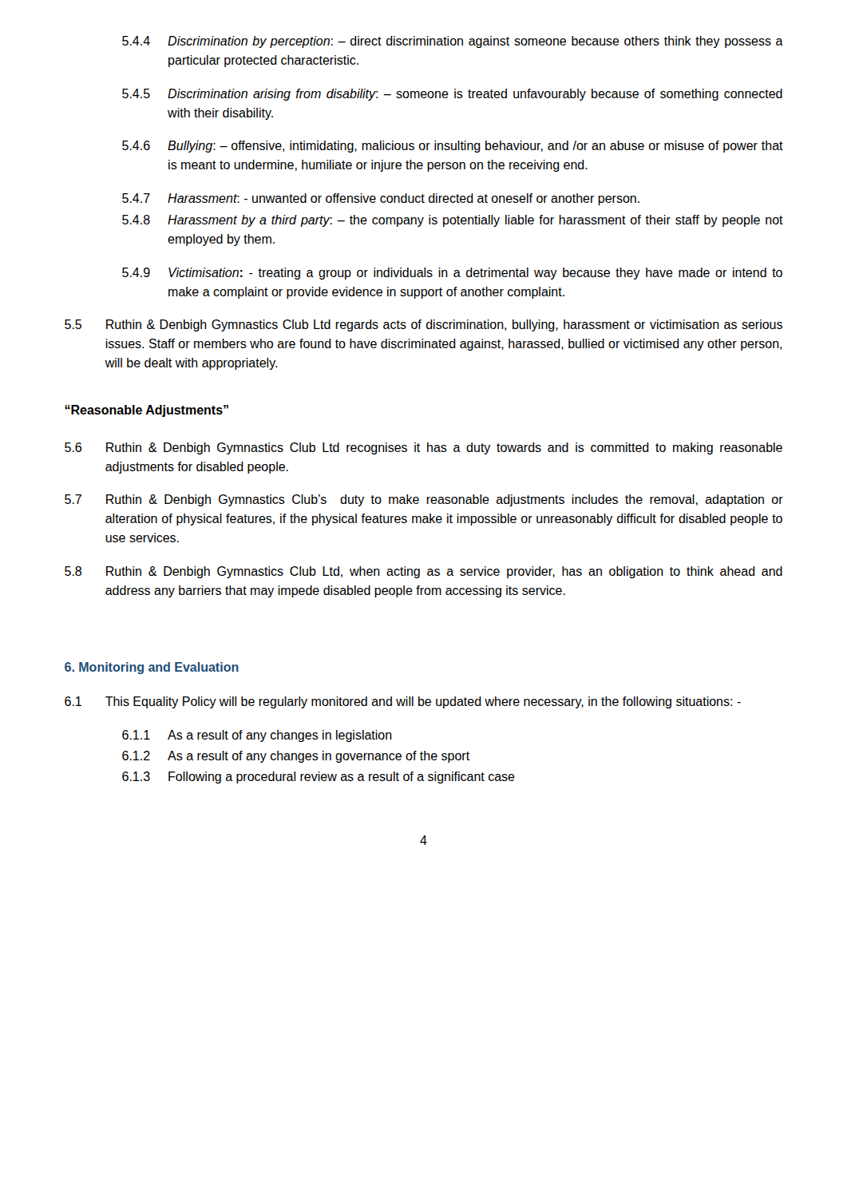5.4.4
Discrimination by perception: – direct discrimination against someone because others think they possess a particular protected characteristic.
5.4.5
Discrimination arising from disability: – someone is treated unfavourably because of something connected with their disability.
5.4.6
Bullying: – offensive, intimidating, malicious or insulting behaviour, and /or an abuse or misuse of power that is meant to undermine, humiliate or injure the person on the receiving end.
5.4.7
Harassment: - unwanted or offensive conduct directed at oneself or another person.
5.4.8
Harassment by a third party: – the company is potentially liable for harassment of their staff by people not employed by them.
5.4.9
Victimisation: - treating a group or individuals in a detrimental way because they have made or intend to make a complaint or provide evidence in support of another complaint.
5.5
Ruthin & Denbigh Gymnastics Club Ltd regards acts of discrimination, bullying, harassment or victimisation as serious issues. Staff or members who are found to have discriminated against, harassed, bullied or victimised any other person, will be dealt with appropriately.
“Reasonable Adjustments”
5.6
Ruthin & Denbigh Gymnastics Club Ltd recognises it has a duty towards and is committed to making reasonable adjustments for disabled people.
5.7
Ruthin & Denbigh Gymnastics Club’s duty to make reasonable adjustments includes the removal, adaptation or alteration of physical features, if the physical features make it impossible or unreasonably difficult for disabled people to use services.
5.8
Ruthin & Denbigh Gymnastics Club Ltd, when acting as a service provider, has an obligation to think ahead and address any barriers that may impede disabled people from accessing its service.
6. Monitoring and Evaluation
6.1
This Equality Policy will be regularly monitored and will be updated where necessary, in the following situations: -
6.1.1
As a result of any changes in legislation
6.1.2
As a result of any changes in governance of the sport
6.1.3
Following a procedural review as a result of a significant case
4